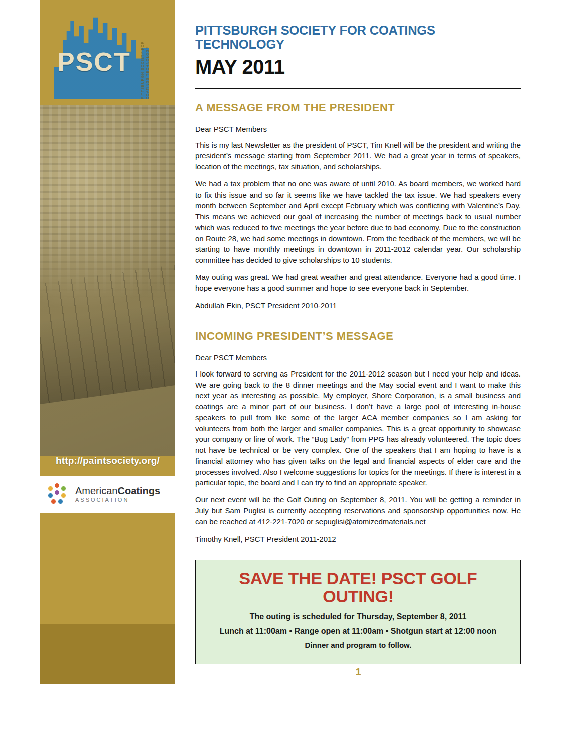PSCT
PITTSBURGH SOCIETY FOR COATINGS TECHNOLOGY
http://paintsociety.org/
AmericanCoatings
ASSOCIATION
Pittsburgh Society for Coatings Technology
MAY 2011
A Message from the President
Dear PSCT Members
This is my last Newsletter as the president of PSCT, Tim Knell will be the president and writing the president’s message starting from September 2011. We had a great year in terms of speakers, location of the meetings, tax situation, and scholarships.
We had a tax problem that no one was aware of until 2010. As board members, we worked hard to fix this issue and so far it seems like we have tackled the tax issue. We had speakers every month between September and April except February which was conflicting with Valentine’s Day. This means we achieved our goal of increasing the number of meetings back to usual number which was reduced to five meetings the year before due to bad economy. Due to the construction on Route 28, we had some meetings in downtown. From the feedback of the members, we will be starting to have monthly meetings in downtown in 2011-2012 calendar year. Our scholarship committee has decided to give scholarships to 10 students.
May outing was great. We had great weather and great attendance. Everyone had a good time. I hope everyone has a good summer and hope to see everyone back in September.
Abdullah Ekin, PSCT President 2010-2011
Incoming President’s Message
Dear PSCT Members
I look forward to serving as President for the 2011-2012 season but I need your help and ideas. We are going back to the 8 dinner meetings and the May social event and I want to make this next year as interesting as possible. My employer, Shore Corporation, is a small business and coatings are a minor part of our business. I don’t have a large pool of interesting in-house speakers to pull from like some of the larger ACA member companies so I am asking for volunteers from both the larger and smaller companies. This is a great opportunity to showcase your company or line of work. The “Bug Lady” from PPG has already volunteered. The topic does not have be technical or be very complex. One of the speakers that I am hoping to have is a financial attorney who has given talks on the legal and financial aspects of elder care and the processes involved. Also I welcome suggestions for topics for the meetings. If there is interest in a particular topic, the board and I can try to find an appropriate speaker.
Our next event will be the Golf Outing on September 8, 2011. You will be getting a reminder in July but Sam Puglisi is currently accepting reservations and sponsorship opportunities now. He can be reached at 412-221-7020 or sepuglisi@atomizedmaterials.net
Timothy Knell, PSCT President 2011-2012
SAVE THE DATE! PSCT GOLF OUTING!
The outing is scheduled for Thursday, September 8, 2011
Lunch at 11:00am • Range open at 11:00am • Shotgun start at 12:00 noon
Dinner and program to follow.
1